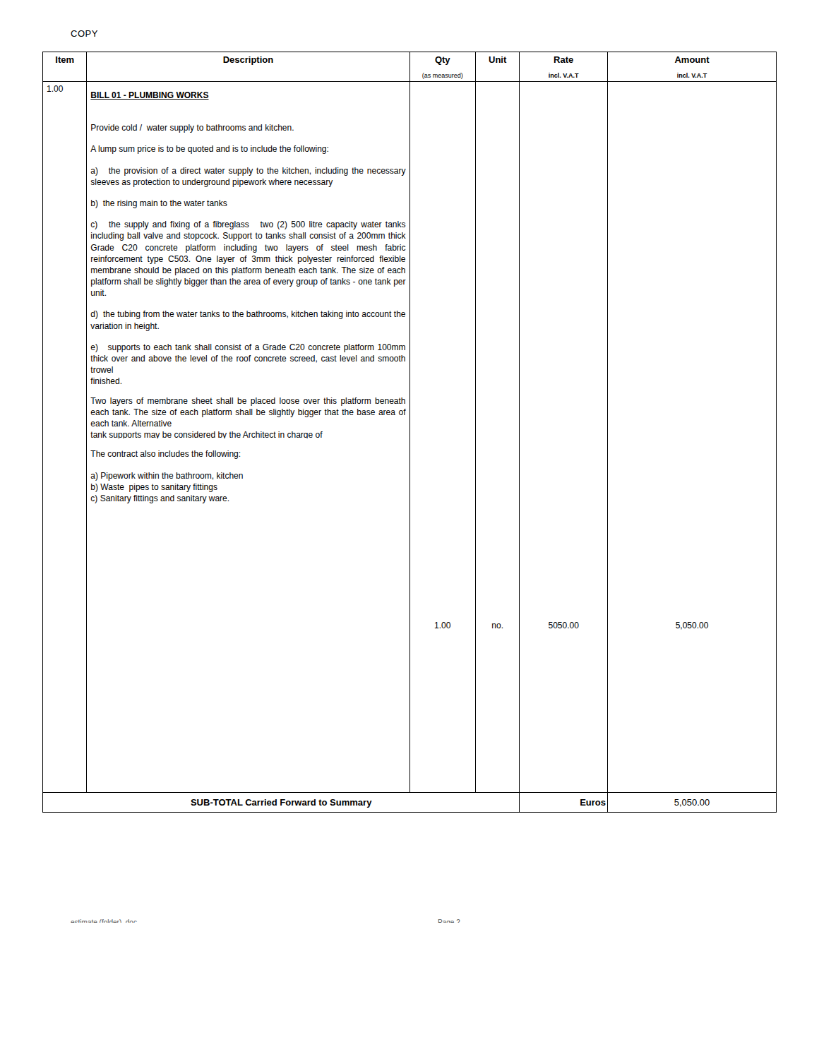COPY
| Item | Description | Qty (as measured) | Unit | Rate incl. V.A.T | Amount incl. V.A.T |
| --- | --- | --- | --- | --- | --- |
| 1.00 | BILL 01 - PLUMBING WORKS Provide cold / water supply to bathrooms and kitchen. A lump sum price is to be quoted and is to include the following: a) the provision of a direct water supply to the kitchen, including the necessary sleeves as protection to underground pipework where necessary b) the rising main to the water tanks c) the supply and fixing of a fibreglass two (2) 500 litre capacity water tanks including ball valve and stopcock. Support to tanks shall consist of a 200mm thick Grade C20 concrete platform including two layers of steel mesh fabric reinforcement type C503. One layer of 3mm thick polyester reinforced flexible membrane should be placed on this platform beneath each tank. The size of each platform shall be slightly bigger than the area of every group of tanks - one tank per unit. d) the tubing from the water tanks to the bathrooms, kitchen taking into account the variation in height. e) supports to each tank shall consist of a Grade C20 concrete platform 100mm thick over and above the level of the roof concrete screed, cast level and smooth trowel finished. Two layers of membrane sheet shall be placed loose over this platform beneath each tank. The size of each platform shall be slightly bigger that the base area of each tank. Alternative tank supports may be considered by the Architect in charge of The contract also includes the following: a) Pipework within the bathroom, kitchen b) Waste pipes to sanitary fittings c) Sanitary fittings and sanitary ware. | 1.00 | no. | 5050.00 | 5,050.00 |
| SUB-TOTAL Carried Forward to Summary | Euros | 5,050.00 |
estimate (folder) .doc Page 2